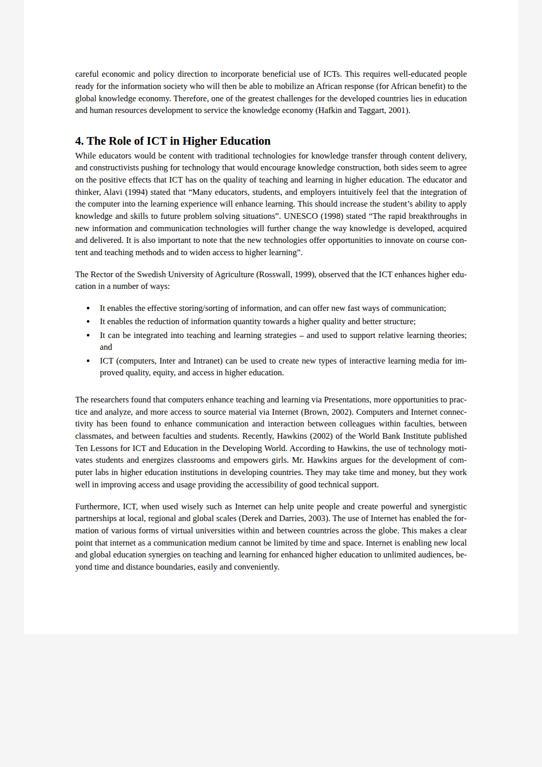careful economic and policy direction to incorporate beneficial use of ICTs. This requires well-educated people ready for the information society who will then be able to mobilize an African response (for African benefit) to the global knowledge economy. Therefore, one of the greatest challenges for the developed countries lies in education and human resources development to service the knowledge economy (Hafkin and Taggart, 2001).
4. The Role of ICT in Higher Education
While educators would be content with traditional technologies for knowledge transfer through content delivery, and constructivists pushing for technology that would encourage knowledge construction, both sides seem to agree on the positive effects that ICT has on the quality of teaching and learning in higher education. The educator and thinker, Alavi (1994) stated that “Many educators, students, and employers intuitively feel that the integration of the computer into the learning experience will enhance learning. This should increase the student’s ability to apply knowledge and skills to future problem solving situations”. UNESCO (1998) stated “The rapid breakthroughs in new information and communication technologies will further change the way knowledge is developed, acquired and delivered. It is also important to note that the new technologies offer opportunities to innovate on course content and teaching methods and to widen access to higher learning”.
The Rector of the Swedish University of Agriculture (Rosswall, 1999), observed that the ICT enhances higher education in a number of ways:
It enables the effective storing/sorting of information, and can offer new fast ways of communication;
It enables the reduction of information quantity towards a higher quality and better structure;
It can be integrated into teaching and learning strategies – and used to support relative learning theories; and
ICT (computers, Inter and Intranet) can be used to create new types of interactive learning media for improved quality, equity, and access in higher education.
The researchers found that computers enhance teaching and learning via Presentations, more opportunities to practice and analyze, and more access to source material via Internet (Brown, 2002). Computers and Internet connectivity has been found to enhance communication and interaction between colleagues within faculties, between classmates, and between faculties and students. Recently, Hawkins (2002) of the World Bank Institute published Ten Lessons for ICT and Education in the Developing World. According to Hawkins, the use of technology motivates students and energizes classrooms and empowers girls. Mr. Hawkins argues for the development of computer labs in higher education institutions in developing countries. They may take time and money, but they work well in improving access and usage providing the accessibility of good technical support.
Furthermore, ICT, when used wisely such as Internet can help unite people and create powerful and synergistic partnerships at local, regional and global scales (Derek and Darries, 2003). The use of Internet has enabled the formation of various forms of virtual universities within and between countries across the globe. This makes a clear point that internet as a communication medium cannot be limited by time and space. Internet is enabling new local and global education synergies on teaching and learning for enhanced higher education to unlimited audiences, beyond time and distance boundaries, easily and conveniently.